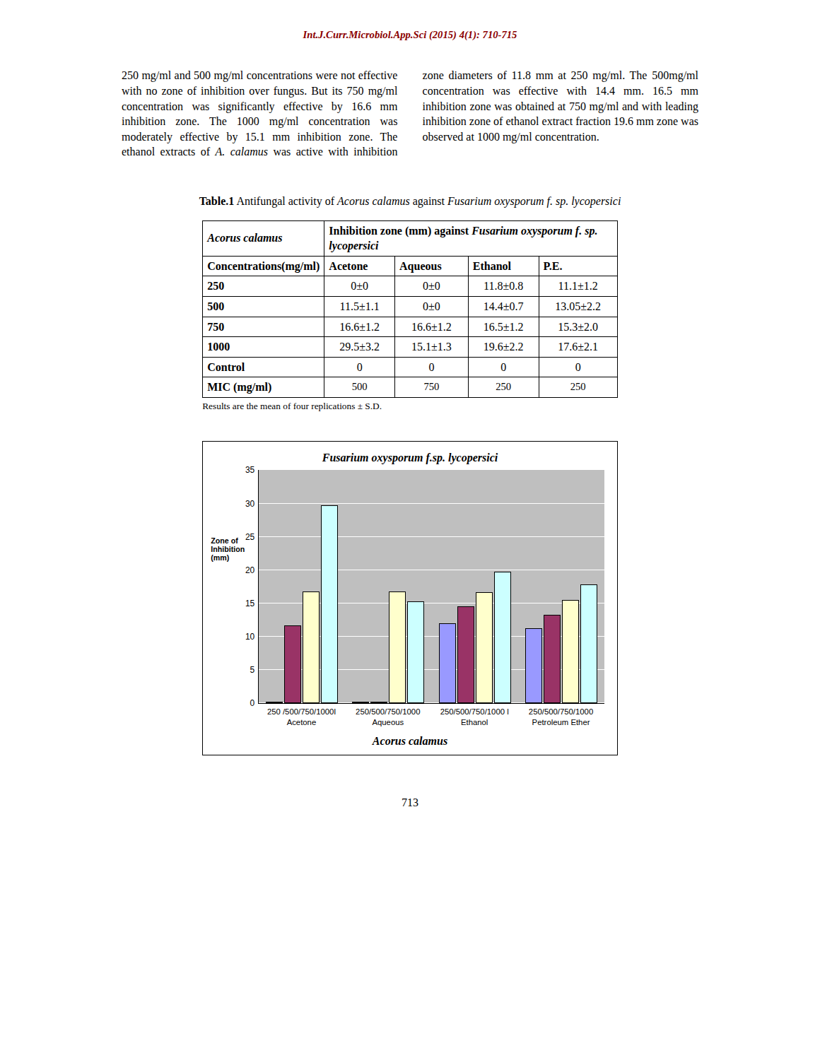Int.J.Curr.Microbiol.App.Sci (2015) 4(1): 710-715
250 mg/ml and 500 mg/ml concentrations were not effective with no zone of inhibition over fungus. But its 750 mg/ml concentration was significantly effective by 16.6 mm inhibition zone. The 1000 mg/ml concentration was moderately effective by 15.1 mm inhibition zone. The ethanol extracts of A. calamus was active with inhibition zone diameters of 11.8 mm at 250 mg/ml. The 500mg/ml concentration was effective with 14.4 mm. 16.5 mm inhibition zone was obtained at 750 mg/ml and with leading inhibition zone of ethanol extract fraction 19.6 mm zone was observed at 1000 mg/ml concentration.
Table.1 Antifungal activity of Acorus calamus against Fusarium oxysporum f. sp. lycopersici
| Acorus calamus | Inhibition zone (mm) against Fusarium oxysporum f. sp. lycopersici |
| --- | --- |
| Concentrations(mg/ml) | Acetone | Aqueous | Ethanol | P.E. |
| 250 | 0±0 | 0±0 | 11.8±0.8 | 11.1±1.2 |
| 500 | 11.5±1.1 | 0±0 | 14.4±0.7 | 13.05±2.2 |
| 750 | 16.6±1.2 | 16.6±1.2 | 16.5±1.2 | 15.3±2.0 |
| 1000 | 29.5±3.2 | 15.1±1.3 | 19.6±2.2 | 17.6±2.1 |
| Control | 0 | 0 | 0 | 0 |
| MIC (mg/ml) | 500 | 750 | 250 | 250 |
Results are the mean of four replications ± S.D.
Fusarium oxysporum f.sp. lycopersici
Zone of Inhibition (mm)
35
30
25
20
15
10
5
0
250 /500/750/1000l
Acetone
250/500/750/1000
Aqueous
250/500/750/1000 l
Ethanol
250/500/750/1000
Petroleum Ether
Acorus calamus
713